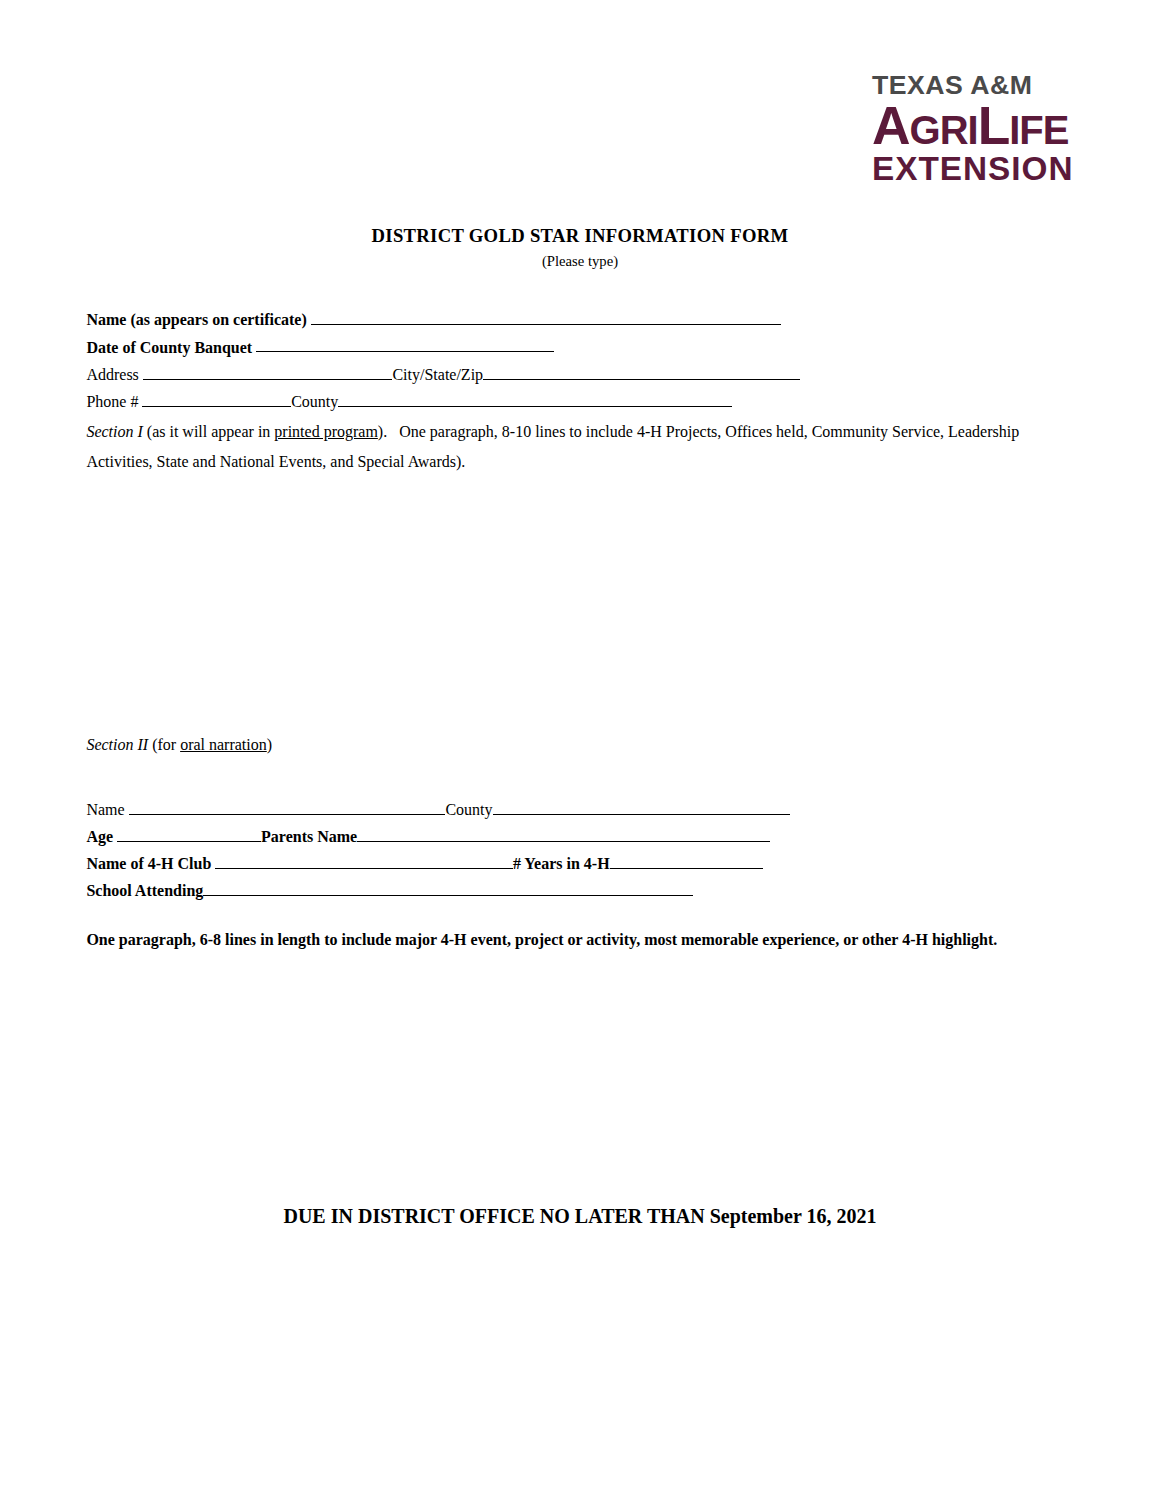TEXAS A&M
AGRILIFE
EXTENSION
DISTRICT GOLD STAR INFORMATION FORM
(Please type)
Name (as appears on certificate)
Date of County Banquet
Address City/State/Zip
Phone # County
Section I (as it will appear in printed program). One paragraph, 8-10 lines to include 4-H Projects, Offices held, Community Service, Leadership Activities, State and National Events, and Special Awards).
Section II (for oral narration)
Name County
Age Parents Name
Name of 4-H Club # Years in 4-H
School Attending
One paragraph, 6-8 lines in length to include major 4-H event, project or activity, most memorable experience, or other 4-H highlight.
DUE IN DISTRICT OFFICE NO LATER THAN September 16, 2021